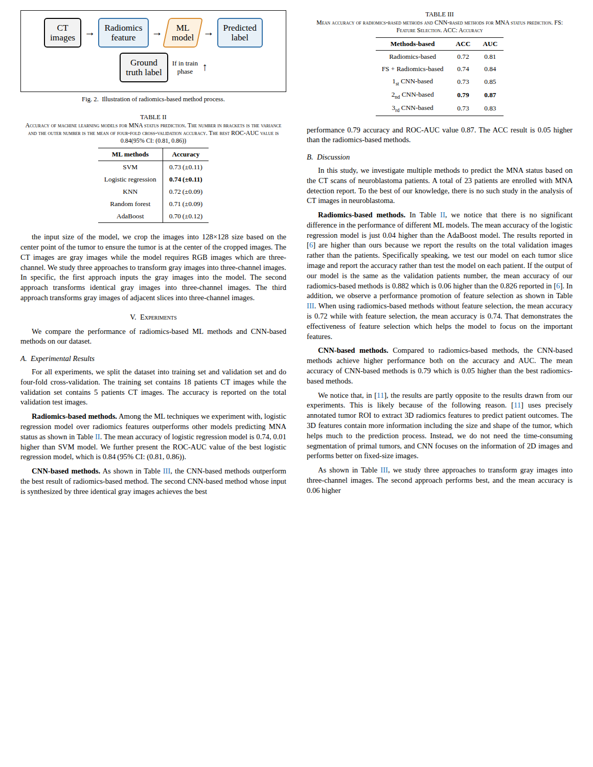CT
images
→
Radiomics
feature
→
ML
model
→
Predicted
label
Ground
truth label
If in train
phase
↑
Fig. 2. Illustration of radiomics-based method process.
TABLE II
Accuracy of machine learning models for MNA status prediction. The number in brackets is the variance and the outer number is the mean of four-fold cross-validation accuracy. The best ROC-AUC value is 0.84(95% CI: (0.81, 0.86))
| ML methods | Accuracy |
| --- | --- |
| SVM | 0.73 (±0.11) |
| Logistic regression | 0.74 (±0.11) |
| KNN | 0.72 (±0.09) |
| Random forest | 0.71 (±0.09) |
| AdaBoost | 0.70 (±0.12) |
the input size of the model, we crop the images into 128×128 size based on the center point of the tumor to ensure the tumor is at the center of the cropped images. The CT images are gray images while the model requires RGB images which are three-channel. We study three approaches to transform gray images into three-channel images. In specific, the first approach inputs the gray images into the model. The second approach transforms identical gray images into three-channel images. The third approach transforms gray images of adjacent slices into three-channel images.
V. Experiments
We compare the performance of radiomics-based ML methods and CNN-based methods on our dataset.
A. Experimental Results
For all experiments, we split the dataset into training set and validation set and do four-fold cross-validation. The training set contains 18 patients CT images while the validation set contains 5 patients CT images. The accuracy is reported on the total validation test images.
Radiomics-based methods. Among the ML techniques we experiment with, logistic regression model over radiomics features outperforms other models predicting MNA status as shown in Table II. The mean accuracy of logistic regression model is 0.74, 0.01 higher than SVM model. We further present the ROC-AUC value of the best logistic regression model, which is 0.84 (95% CI: (0.81, 0.86)).
CNN-based methods. As shown in Table III, the CNN-based methods outperform the best result of radiomics-based method. The second CNN-based method whose input is synthesized by three identical gray images achieves the best
TABLE III
Mean accuracy of radiomics-based methods and CNN-based methods for MNA status prediction. FS: Feature Selection. ACC: Accuracy
| Methods-based | ACC | AUC |
| --- | --- | --- |
| Radiomics-based | 0.72 | 0.81 |
| FS + Radiomics-based | 0.74 | 0.84 |
| 1 st CNN-based | 0.73 | 0.85 |
| 2 nd CNN-based | 0.79 | 0.87 |
| 3 rd CNN-based | 0.73 | 0.83 |
performance 0.79 accuracy and ROC-AUC value 0.87. The ACC result is 0.05 higher than the radiomics-based methods.
B. Discussion
In this study, we investigate multiple methods to predict the MNA status based on the CT scans of neuroblastoma patients. A total of 23 patients are enrolled with MNA detection report. To the best of our knowledge, there is no such study in the analysis of CT images in neuroblastoma.
Radiomics-based methods. In Table II, we notice that there is no significant difference in the performance of different ML models. The mean accuracy of the logistic regression model is just 0.04 higher than the AdaBoost model. The results reported in [6] are higher than ours because we report the results on the total validation images rather than the patients. Specifically speaking, we test our model on each tumor slice image and report the accuracy rather than test the model on each patient. If the output of our model is the same as the validation patients number, the mean accuracy of our radiomics-based methods is 0.882 which is 0.06 higher than the 0.826 reported in [6]. In addition, we observe a performance promotion of feature selection as shown in Table III. When using radiomics-based methods without feature selection, the mean accuracy is 0.72 while with feature selection, the mean accuracy is 0.74. That demonstrates the effectiveness of feature selection which helps the model to focus on the important features.
CNN-based methods. Compared to radiomics-based methods, the CNN-based methods achieve higher performance both on the accuracy and AUC. The mean accuracy of CNN-based methods is 0.79 which is 0.05 higher than the best radiomics-based methods.
We notice that, in [11], the results are partly opposite to the results drawn from our experiments. This is likely because of the following reason. [11] uses precisely annotated tumor ROI to extract 3D radiomics features to predict patient outcomes. The 3D features contain more information including the size and shape of the tumor, which helps much to the prediction process. Instead, we do not need the time-consuming segmentation of primal tumors, and CNN focuses on the information of 2D images and performs better on fixed-size images.
As shown in Table III, we study three approaches to transform gray images into three-channel images. The second approach performs best, and the mean accuracy is 0.06 higher